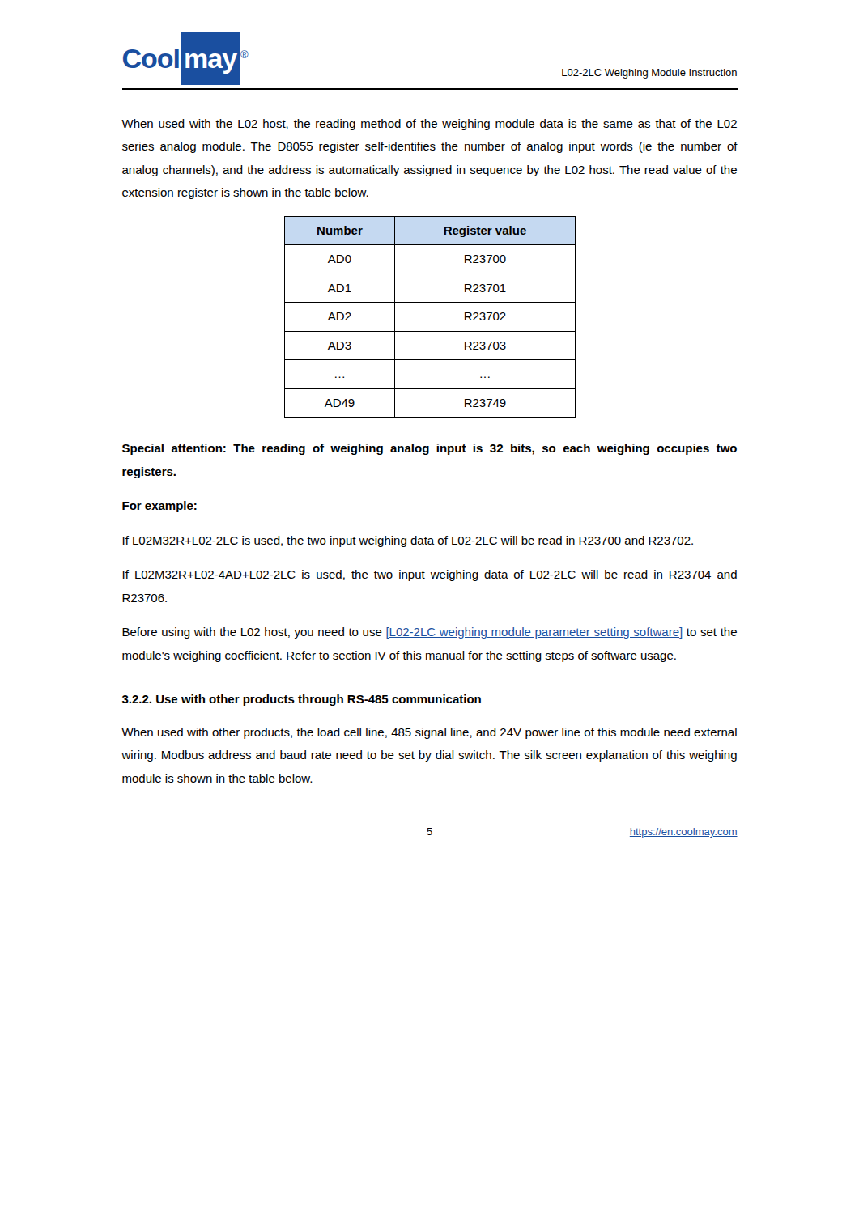Cool may® L02-2LC Weighing Module Instruction
When used with the L02 host, the reading method of the weighing module data is the same as that of the L02 series analog module. The D8055 register self-identifies the number of analog input words (ie the number of analog channels), and the address is automatically assigned in sequence by the L02 host. The read value of the extension register is shown in the table below.
| Number | Register value |
| --- | --- |
| AD0 | R23700 |
| AD1 | R23701 |
| AD2 | R23702 |
| AD3 | R23703 |
| … | … |
| AD49 | R23749 |
Special attention: The reading of weighing analog input is 32 bits, so each weighing occupies two registers.
For example:
If L02M32R+L02-2LC is used, the two input weighing data of L02-2LC will be read in R23700 and R23702.
If L02M32R+L02-4AD+L02-2LC is used, the two input weighing data of L02-2LC will be read in R23704 and R23706.
Before using with the L02 host, you need to use [L02-2LC weighing module parameter setting software] to set the module's weighing coefficient. Refer to section IV of this manual for the setting steps of software usage.
3.2.2. Use with other products through RS-485 communication
When used with other products, the load cell line, 485 signal line, and 24V power line of this module need external wiring. Modbus address and baud rate need to be set by dial switch. The silk screen explanation of this weighing module is shown in the table below.
5 https://en.coolmay.com